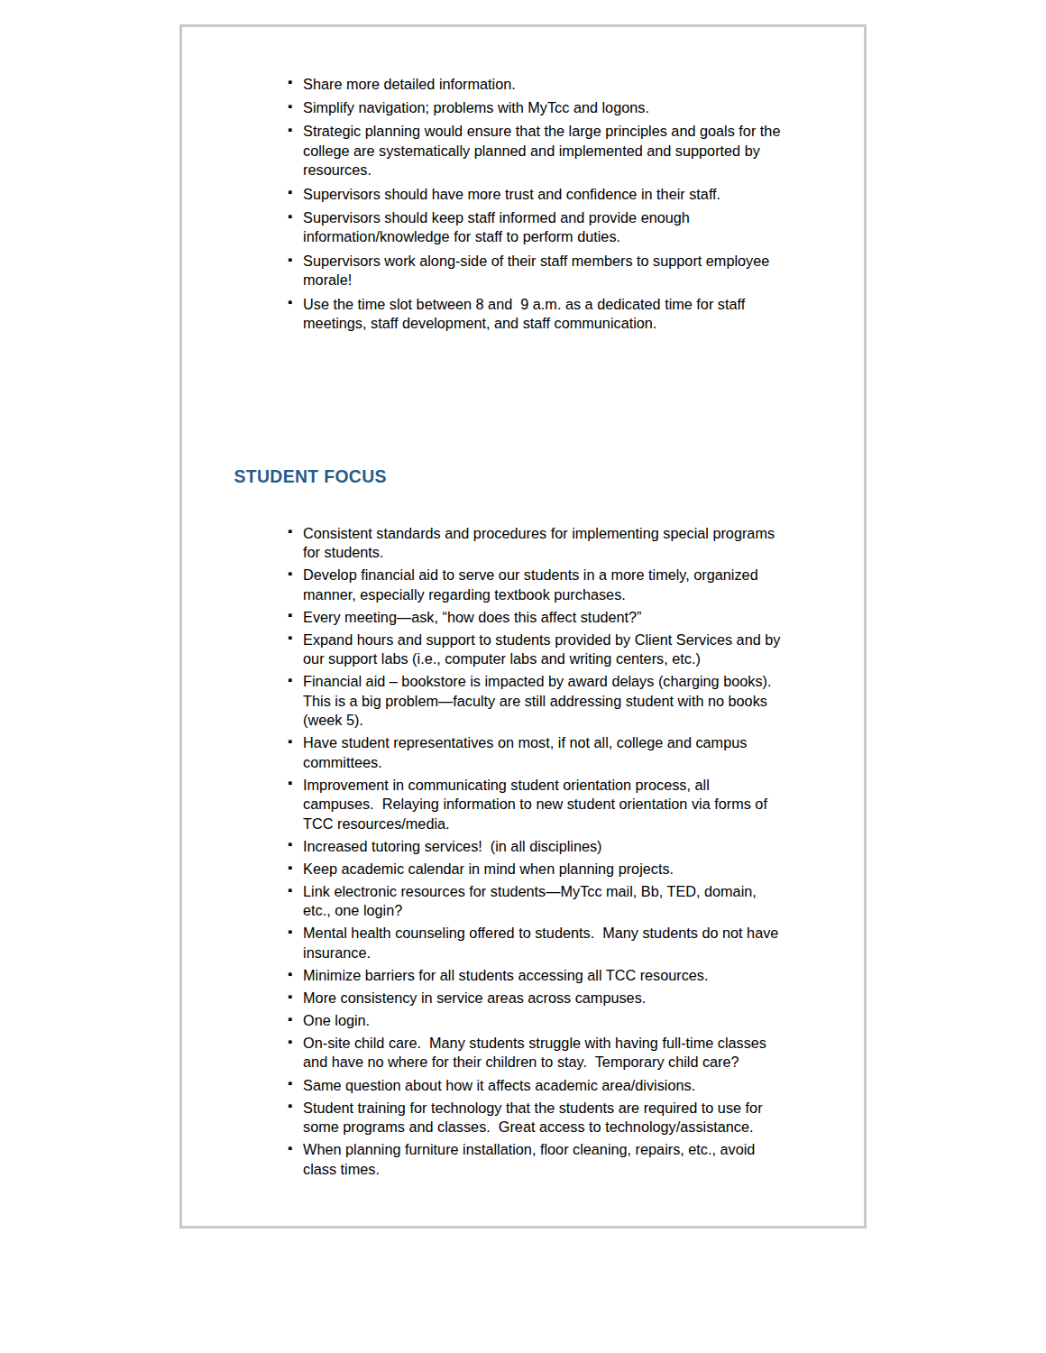Share more detailed information.
Simplify navigation; problems with MyTcc and logons.
Strategic planning would ensure that the large principles and goals for the college are systematically planned and implemented and supported by resources.
Supervisors should have more trust and confidence in their staff.
Supervisors should keep staff informed and provide enough information/knowledge for staff to perform duties.
Supervisors work along-side of their staff members to support employee morale!
Use the time slot between 8 and 9 a.m. as a dedicated time for staff meetings, staff development, and staff communication.
STUDENT FOCUS
Consistent standards and procedures for implementing special programs for students.
Develop financial aid to serve our students in a more timely, organized manner, especially regarding textbook purchases.
Every meeting—ask, “how does this affect student?”
Expand hours and support to students provided by Client Services and by our support labs (i.e., computer labs and writing centers, etc.)
Financial aid – bookstore is impacted by award delays (charging books). This is a big problem—faculty are still addressing student with no books (week 5).
Have student representatives on most, if not all, college and campus committees.
Improvement in communicating student orientation process, all campuses. Relaying information to new student orientation via forms of TCC resources/media.
Increased tutoring services! (in all disciplines)
Keep academic calendar in mind when planning projects.
Link electronic resources for students—MyTcc mail, Bb, TED, domain, etc., one login?
Mental health counseling offered to students. Many students do not have insurance.
Minimize barriers for all students accessing all TCC resources.
More consistency in service areas across campuses.
One login.
On-site child care. Many students struggle with having full-time classes and have no where for their children to stay. Temporary child care?
Same question about how it affects academic area/divisions.
Student training for technology that the students are required to use for some programs and classes. Great access to technology/assistance.
When planning furniture installation, floor cleaning, repairs, etc., avoid class times.